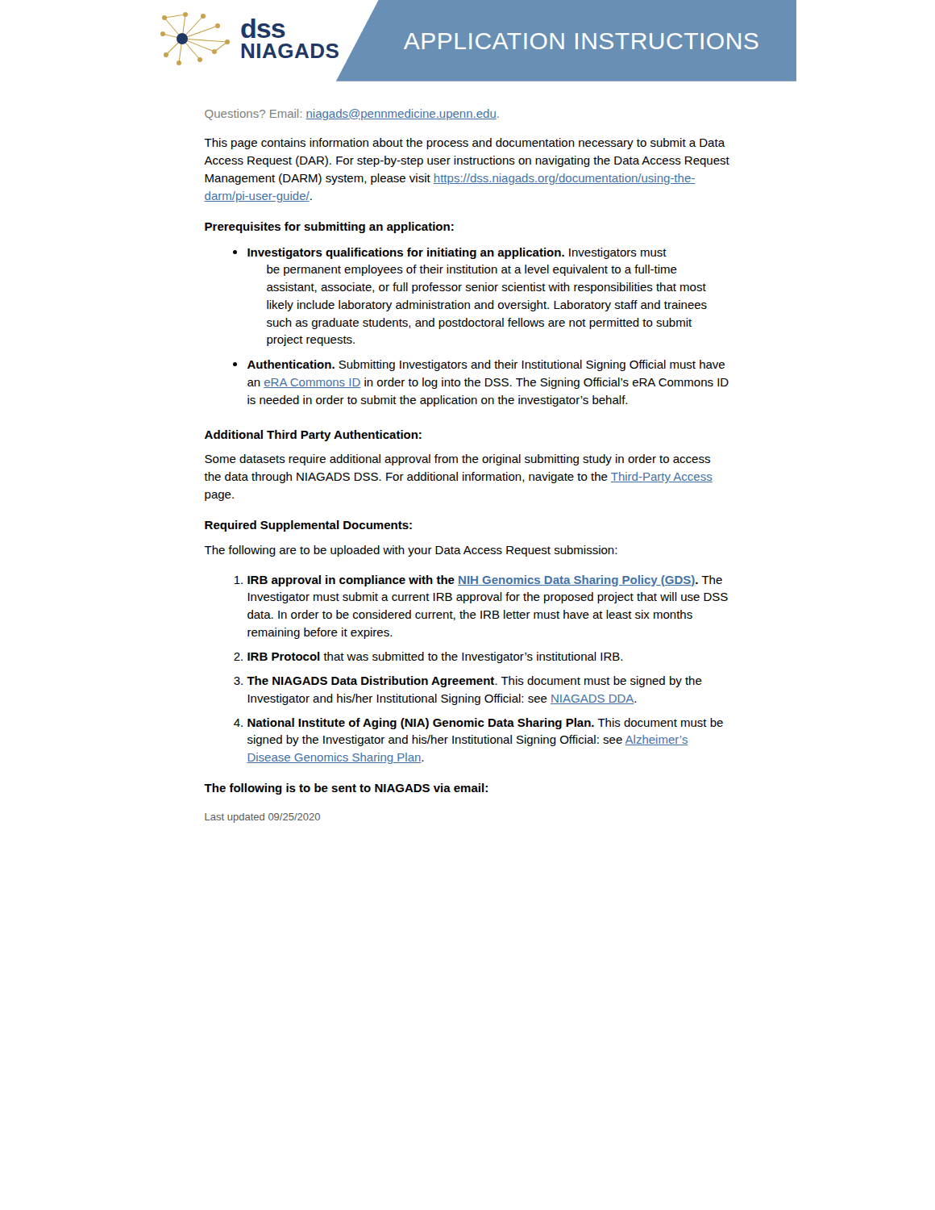APPLICATION INSTRUCTIONS
dss
NIAGADS
Questions? Email: niagads@pennmedicine.upenn.edu.
This page contains information about the process and documentation necessary to submit a Data Access Request (DAR). For step-by-step user instructions on navigating the Data Access Request Management (DARM) system, please visit https://dss.niagads.org/documentation/using-the-darm/pi-user-guide/.
Prerequisites for submitting an application:
Investigators qualifications for initiating an application. Investigators must
be permanent employees of their institution at a level equivalent to a full-time assistant, associate, or full professor senior scientist with responsibilities that most likely include laboratory administration and oversight. Laboratory staff and trainees such as graduate students, and postdoctoral fellows are not permitted to submit project requests.
Authentication. Submitting Investigators and their Institutional Signing Official must have an eRA Commons ID in order to log into the DSS. The Signing Official’s eRA Commons ID is needed in order to submit the application on the investigator’s behalf.
Additional Third Party Authentication:
Some datasets require additional approval from the original submitting study in order to access the data through NIAGADS DSS. For additional information, navigate to the Third-Party Access page.
Required Supplemental Documents:
The following are to be uploaded with your Data Access Request submission:
IRB approval in compliance with the NIH Genomics Data Sharing Policy (GDS). The Investigator must submit a current IRB approval for the proposed project that will use DSS data. In order to be considered current, the IRB letter must have at least six months remaining before it expires.
IRB Protocol that was submitted to the Investigator’s institutional IRB.
The NIAGADS Data Distribution Agreement. This document must be signed by the Investigator and his/her Institutional Signing Official: see NIAGADS DDA.
National Institute of Aging (NIA) Genomic Data Sharing Plan. This document must be signed by the Investigator and his/her Institutional Signing Official: see Alzheimer’s Disease Genomics Sharing Plan.
The following is to be sent to NIAGADS via email:
Last updated 09/25/2020